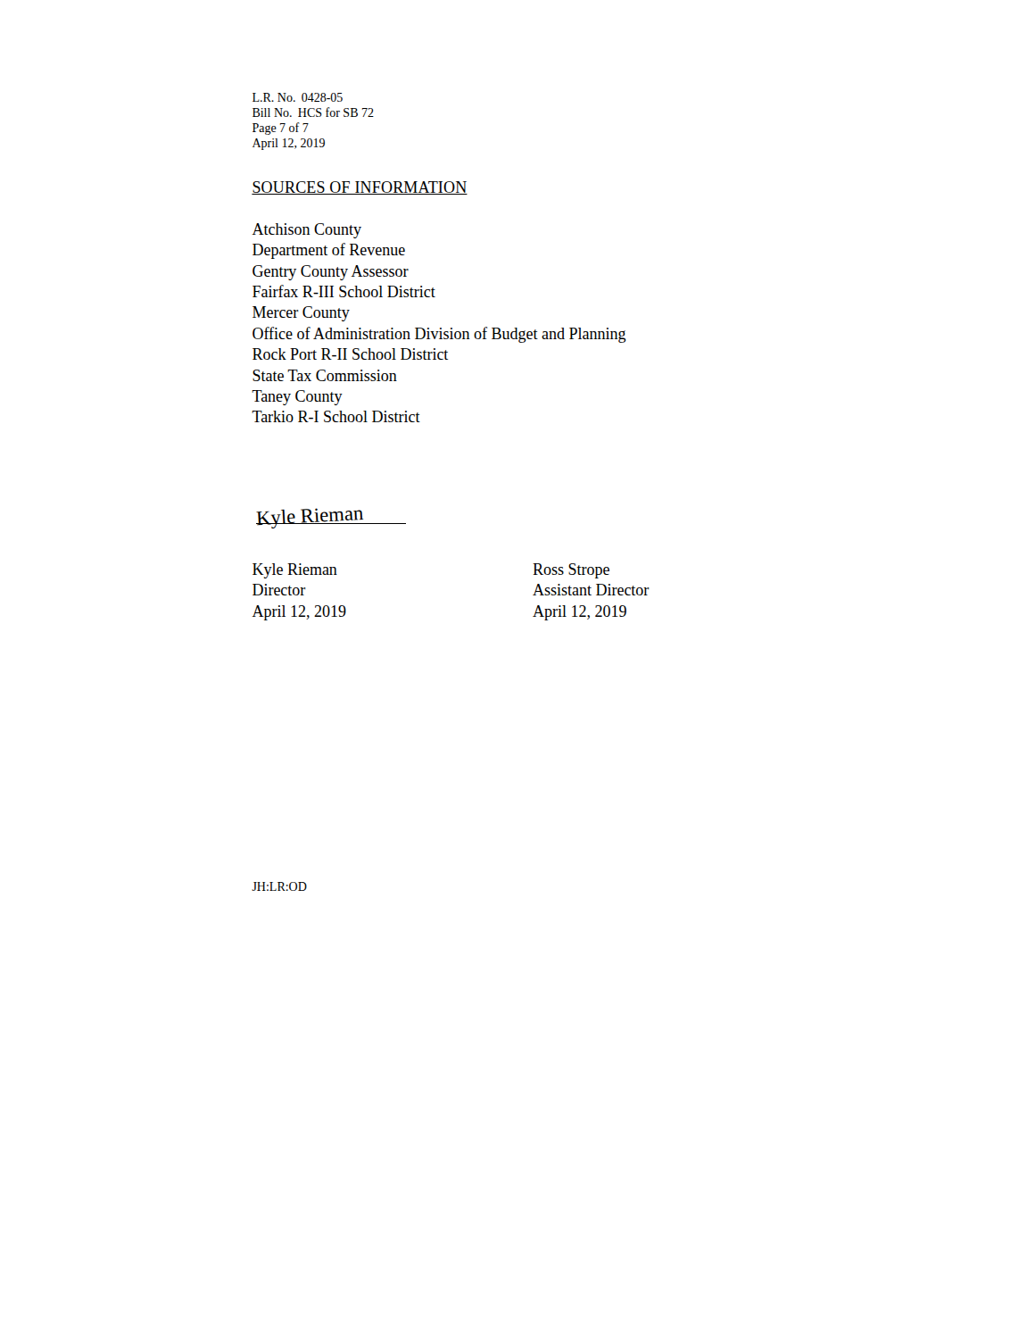L.R. No. 0428-05
Bill No. HCS for SB 72
Page 7 of 7
April 12, 2019
SOURCES OF INFORMATION
Atchison County
Department of Revenue
Gentry County Assessor
Fairfax R-III School District
Mercer County
Office of Administration Division of Budget and Planning
Rock Port R-II School District
State Tax Commission
Taney County
Tarkio R-I School District
Kyle Rieman
| Kyle Rieman | Ross Strope |
| Director | Assistant Director |
| April 12, 2019 | April 12, 2019 |
JH:LR:OD